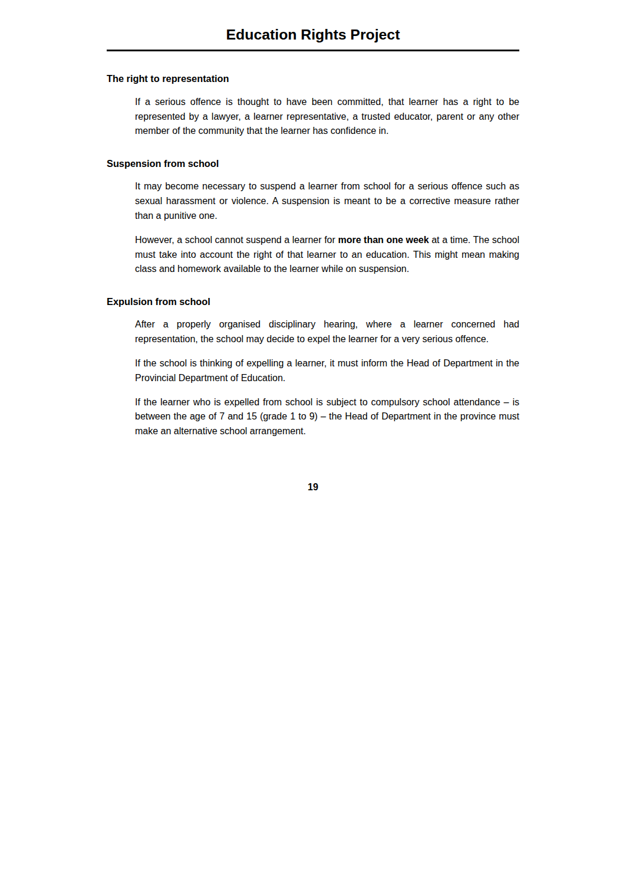Education Rights Project
The right to representation
If a serious offence is thought to have been committed, that learner has a right to be represented by a lawyer, a learner representative, a trusted educator, parent or any other member of the community that the learner has confidence in.
Suspension from school
It may become necessary to suspend a learner from school for a serious offence such as sexual harassment or violence. A suspension is meant to be a corrective measure rather than a punitive one.
However, a school cannot suspend a learner for more than one week at a time. The school must take into account the right of that learner to an education. This might mean making class and homework available to the learner while on suspension.
Expulsion from school
After a properly organised disciplinary hearing, where a learner concerned had representation, the school may decide to expel the learner for a very serious offence.
If the school is thinking of expelling a learner, it must inform the Head of Department in the Provincial Department of Education.
If the learner who is expelled from school is subject to compulsory school attendance – is between the age of 7 and 15 (grade 1 to 9) – the Head of Department in the province must make an alternative school arrangement.
19